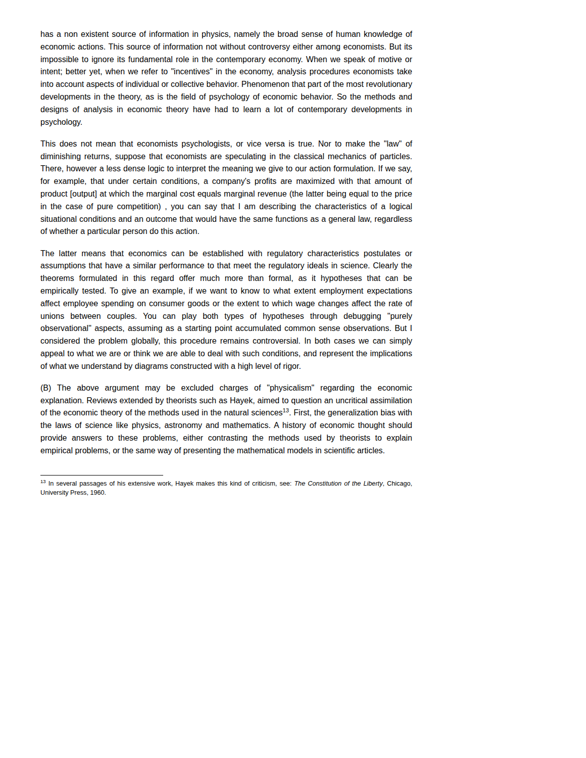has a non existent source of information in physics, namely the broad sense of human knowledge of economic actions. This source of information not without controversy either among economists. But its impossible to ignore its fundamental role in the contemporary economy. When we speak of motive or intent; better yet, when we refer to "incentives" in the economy, analysis procedures economists take into account aspects of individual or collective behavior. Phenomenon that part of the most revolutionary developments in the theory, as is the field of psychology of economic behavior. So the methods and designs of analysis in economic theory have had to learn a lot of contemporary developments in psychology.
This does not mean that economists psychologists, or vice versa is true. Nor to make the "law" of diminishing returns, suppose that economists are speculating in the classical mechanics of particles. There, however a less dense logic to interpret the meaning we give to our action formulation. If we say, for example, that under certain conditions, a company's profits are maximized with that amount of product [output] at which the marginal cost equals marginal revenue (the latter being equal to the price in the case of pure competition) , you can say that I am describing the characteristics of a logical situational conditions and an outcome that would have the same functions as a general law, regardless of whether a particular person do this action.
The latter means that economics can be established with regulatory characteristics postulates or assumptions that have a similar performance to that meet the regulatory ideals in science. Clearly the theorems formulated in this regard offer much more than formal, as it hypotheses that can be empirically tested. To give an example, if we want to know to what extent employment expectations affect employee spending on consumer goods or the extent to which wage changes affect the rate of unions between couples. You can play both types of hypotheses through debugging "purely observational" aspects, assuming as a starting point accumulated common sense observations. But I considered the problem globally, this procedure remains controversial. In both cases we can simply appeal to what we are or think we are able to deal with such conditions, and represent the implications of what we understand by diagrams constructed with a high level of rigor.
(B) The above argument may be excluded charges of "physicalism" regarding the economic explanation. Reviews extended by theorists such as Hayek, aimed to question an uncritical assimilation of the economic theory of the methods used in the natural sciences13. First, the generalization bias with the laws of science like physics, astronomy and mathematics. A history of economic thought should provide answers to these problems, either contrasting the methods used by theorists to explain empirical problems, or the same way of presenting the mathematical models in scientific articles.
13 In several passages of his extensive work, Hayek makes this kind of criticism, see: The Constitution of the Liberty, Chicago, University Press, 1960.